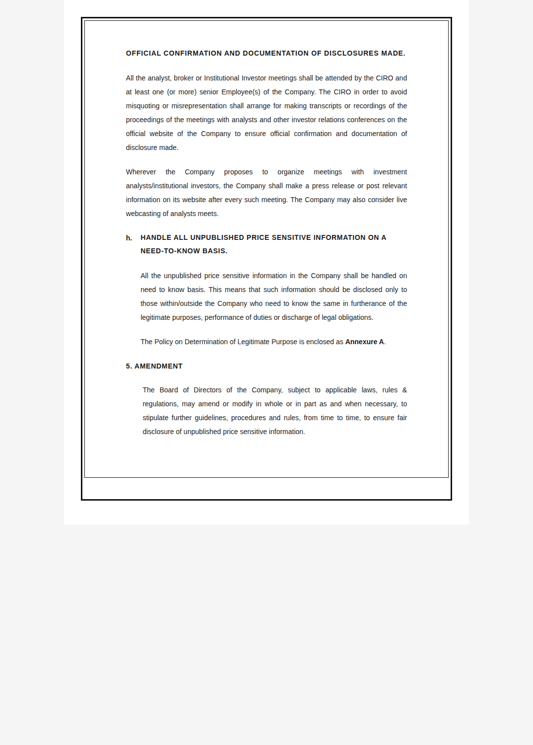Official confirmation and documentation of disclosures made.
All the analyst, broker or Institutional Investor meetings shall be attended by the CIRO and at least one (or more) senior Employee(s) of the Company. The CIRO in order to avoid misquoting or misrepresentation shall arrange for making transcripts or recordings of the proceedings of the meetings with analysts and other investor relations conferences on the official website of the Company to ensure official confirmation and documentation of disclosure made.
Wherever the Company proposes to organize meetings with investment analysts/institutional investors, the Company shall make a press release or post relevant information on its website after every such meeting. The Company may also consider live webcasting of analysts meets.
h.
Handle all unpublished price sensitive information on a need-to-know basis.
All the unpublished price sensitive information in the Company shall be handled on need to know basis. This means that such information should be disclosed only to those within/outside the Company who need to know the same in furtherance of the legitimate purposes, performance of duties or discharge of legal obligations.
The Policy on Determination of Legitimate Purpose is enclosed as Annexure A.
5. Amendment
The Board of Directors of the Company, subject to applicable laws, rules & regulations, may amend or modify in whole or in part as and when necessary, to stipulate further guidelines, procedures and rules, from time to time, to ensure fair disclosure of unpublished price sensitive information.